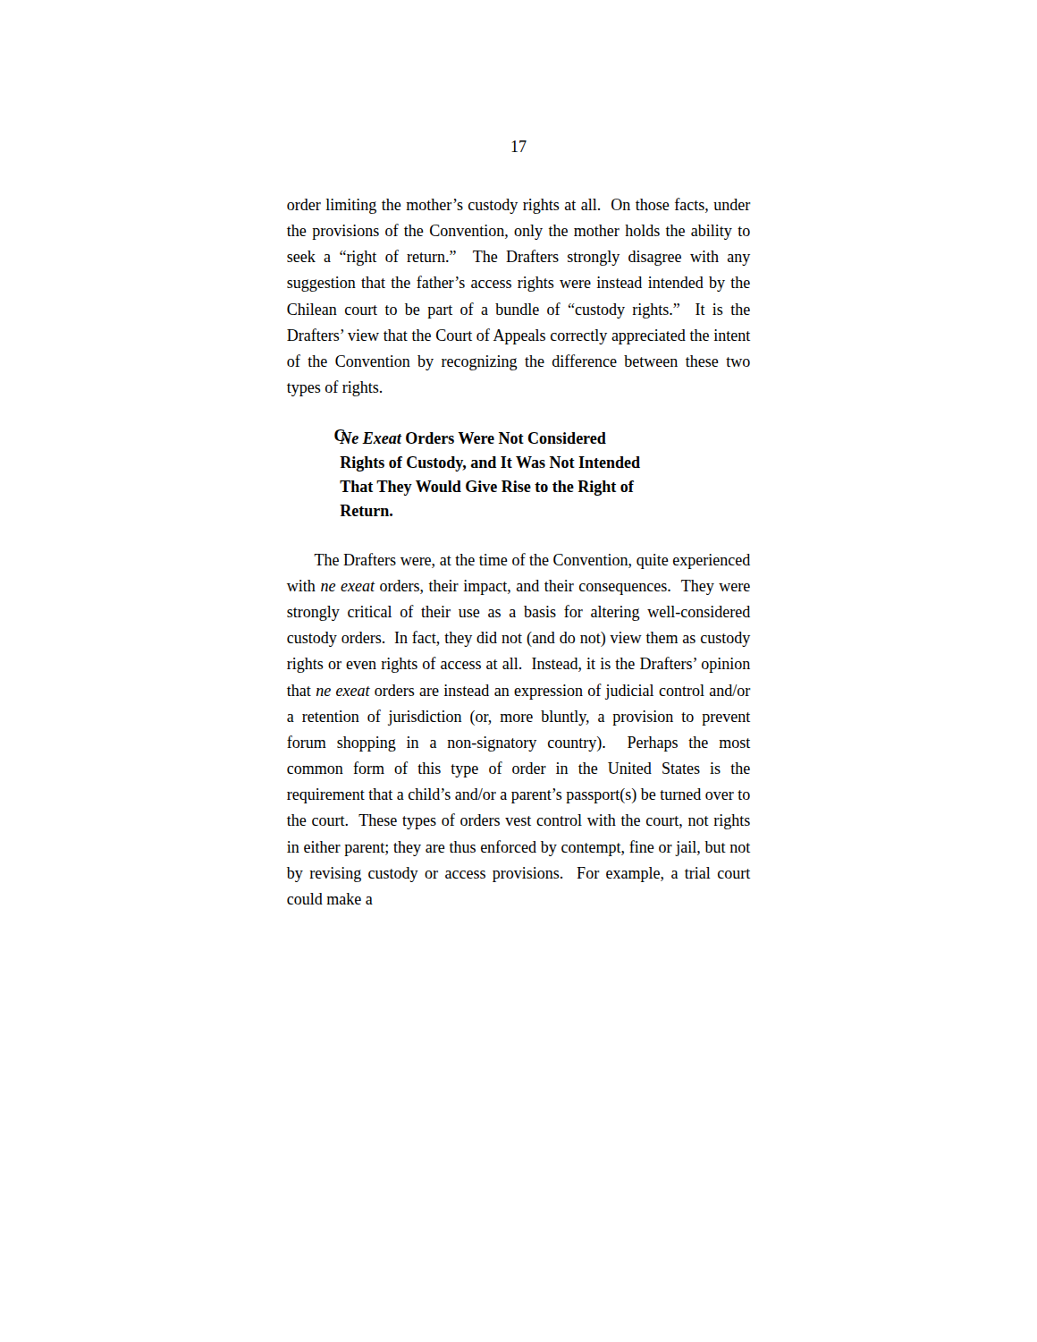17
order limiting the mother’s custody rights at all. On those facts, under the provisions of the Convention, only the mother holds the ability to seek a “right of return.” The Drafters strongly disagree with any suggestion that the father’s access rights were instead intended by the Chilean court to be part of a bundle of “custody rights.” It is the Drafters’ view that the Court of Appeals correctly appreciated the intent of the Convention by recognizing the difference between these two types of rights.
C.
Ne Exeat Orders Were Not Considered Rights of Custody, and It Was Not Intended That They Would Give Rise to the Right of Return.
The Drafters were, at the time of the Convention, quite experienced with ne exeat orders, their impact, and their consequences. They were strongly critical of their use as a basis for altering well-considered custody orders. In fact, they did not (and do not) view them as custody rights or even rights of access at all. Instead, it is the Drafters’ opinion that ne exeat orders are instead an expression of judicial control and/or a retention of jurisdiction (or, more bluntly, a provision to prevent forum shopping in a non-signatory country). Perhaps the most common form of this type of order in the United States is the requirement that a child’s and/or a parent’s passport(s) be turned over to the court. These types of orders vest control with the court, not rights in either parent; they are thus enforced by contempt, fine or jail, but not by revising custody or access provisions. For example, a trial court could make a